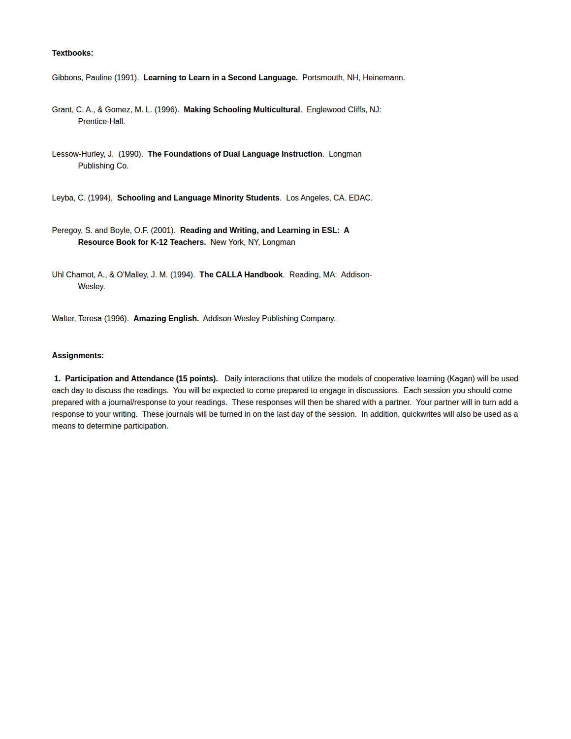Textbooks:
Gibbons, Pauline (1991). Learning to Learn in a Second Language. Portsmouth, NH, Heinemann.
Grant, C. A., & Gomez, M. L. (1996). Making Schooling Multicultural. Englewood Cliffs, NJ:Prentice-Hall.
Lessow-Hurley, J. (1990). The Foundations of Dual Language Instruction. LongmanPublishing Co.
Leyba, C. (1994), Schooling and Language Minority Students. Los Angeles, CA. EDAC.
Peregoy, S. and Boyle, O.F. (2001). Reading and Writing, and Learning in ESL: A Resource Book for K-12 Teachers. New York, NY, Longman
Uhl Chamot, A., & O'Malley, J. M. (1994). The CALLA Handbook. Reading, MA: Addison-Wesley.
Walter, Teresa (1996). Amazing English. Addison-Wesley Publishing Company.
Assignments:
1. Participation and Attendance (15 points). Daily interactions that utilize the models of cooperative learning (Kagan) will be used each day to discuss the readings. You will be expected to come prepared to engage in discussions. Each session you should come prepared with a journal/response to your readings. These responses will then be shared with a partner. Your partner will in turn add a response to your writing. These journals will be turned in on the last day of the session. In addition, quickwrites will also be used as a means to determine participation.